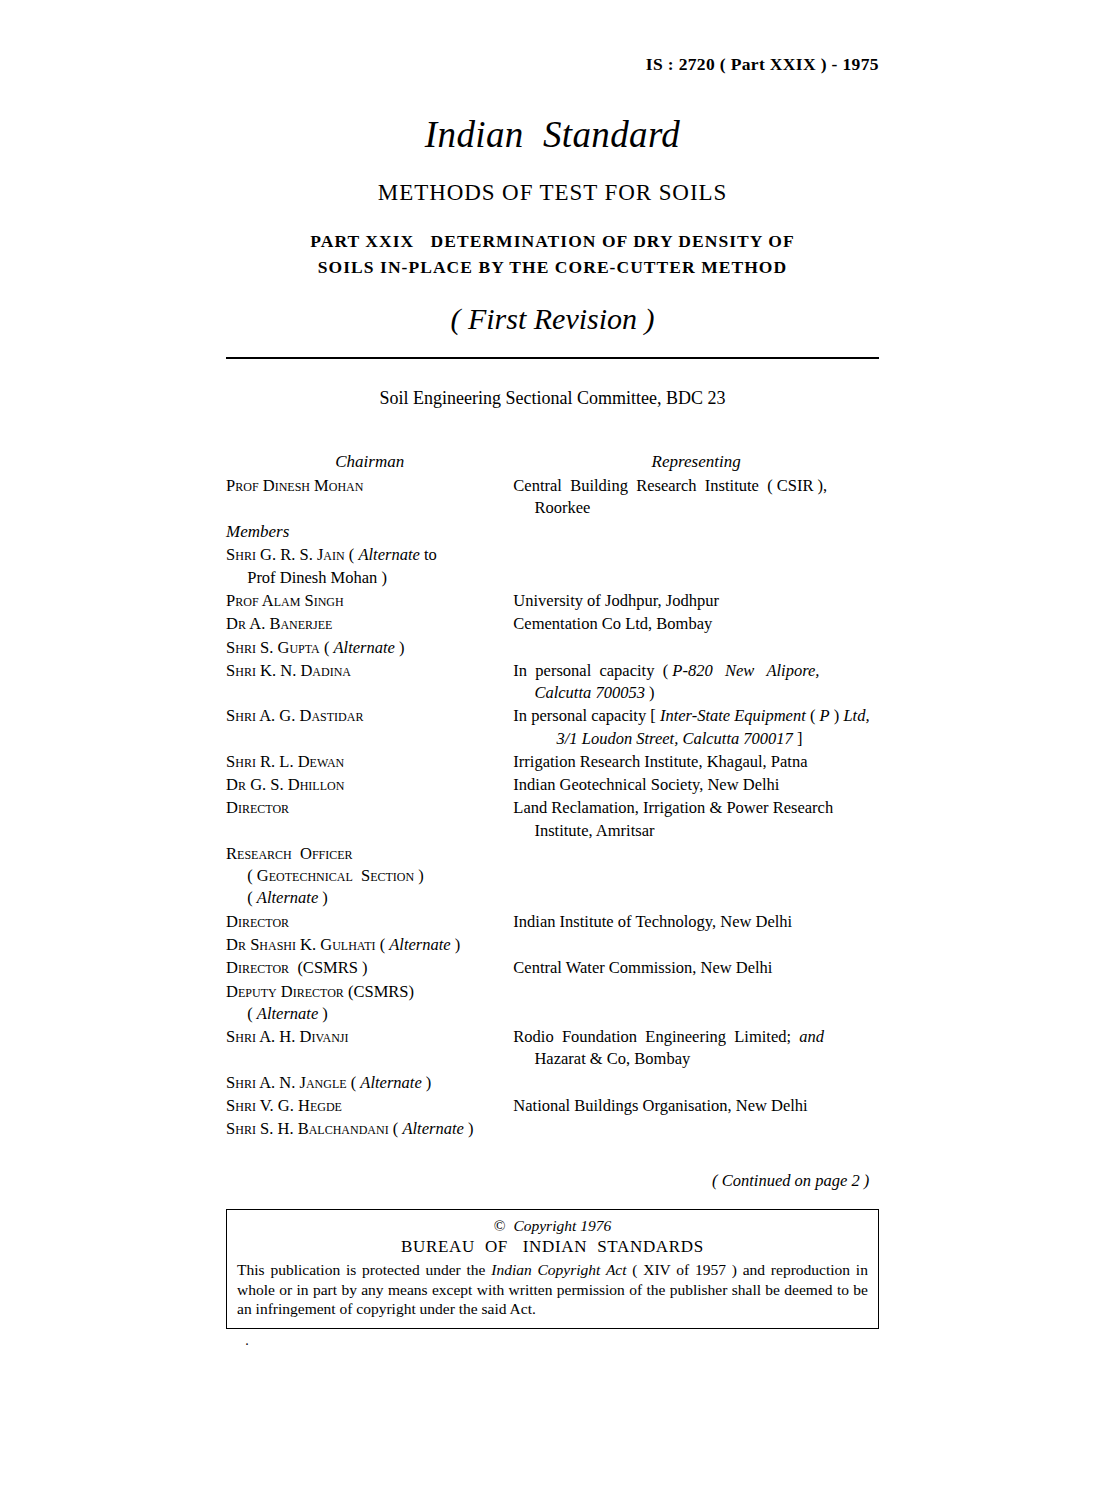IS : 2720 ( Part XXIX ) - 1975
Indian Standard
METHODS OF TEST FOR SOILS
PART XXIX DETERMINATION OF DRY DENSITY OF
SOILS IN-PLACE BY THE CORE-CUTTER METHOD
( First Revision )
Soil Engineering Sectional Committee, BDC 23
| Chairman | Representing |
| Prof Dinesh Mohan | Central Building Research Institute ( CSIR ), Roorkee |
| Members |
| Shri G. R. S. Jain ( Alternate to Prof Dinesh Mohan ) | |
| Prof Alam Singh | University of Jodhpur, Jodhpur |
| Dr A. Banerjee | Cementation Co Ltd, Bombay |
| Shri S. Gupta ( Alternate ) | |
| Shri K. N. Dadina | In personal capacity ( P-820 New Alipore, Calcutta 700053 ) |
| Shri A. G. Dastidar | In personal capacity [ Inter-State Equipment ( P ) Ltd, 3/1 Loudon Street, Calcutta 700017 ] |
| Shri R. L. Dewan | Irrigation Research Institute, Khagaul, Patna |
| Dr G. S. Dhillon | Indian Geotechnical Society, New Delhi |
| Director | Land Reclamation, Irrigation & Power Research Institute, Amritsar |
| Research Officer ( Geotechnical Section ) ( Alternate ) | |
| Director | Indian Institute of Technology, New Delhi |
| Dr Shashi K. Gulhati ( Alternate ) | |
| Director (CSMRS ) | Central Water Commission, New Delhi |
| Deputy Director (CSMRS) ( Alternate ) | |
| Shri A. H. Divanji | Rodio Foundation Engineering Limited; and Hazarat & Co, Bombay |
| Shri A. N. Jangle ( Alternate ) | |
| Shri V. G. Hegde | National Buildings Organisation, New Delhi |
| Shri S. H. Balchandani ( Alternate ) | |
( Continued on page 2 )
© Copyright 1976
BUREAU OF INDIAN STANDARDS
This publication is protected under the Indian Copyright Act ( XIV of 1957 ) and reproduction in whole or in part by any means except with written permission of the publisher shall be deemed to be an infringement of copyright under the said Act.
.